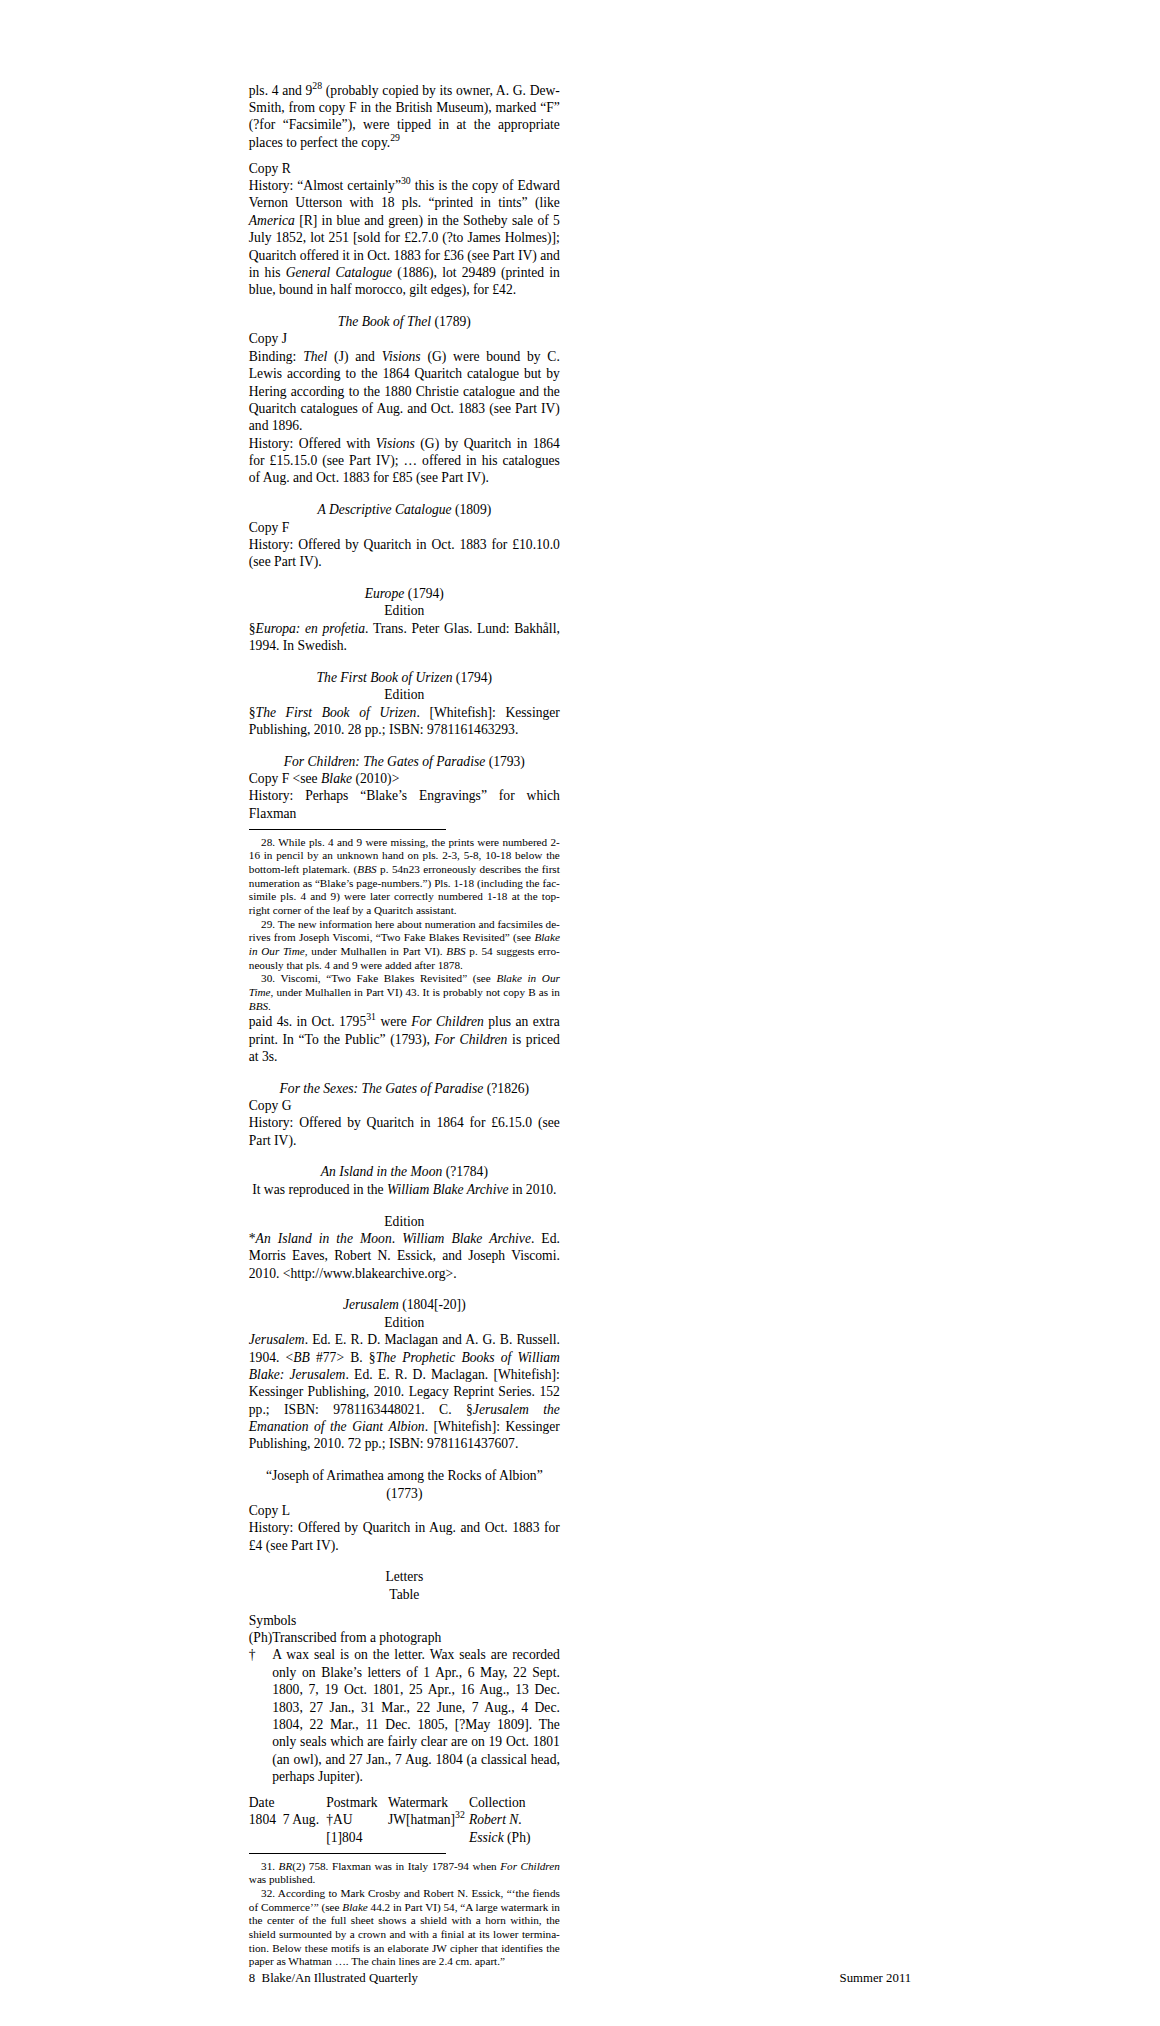pls. 4 and 928 (probably copied by its owner, A. G. Dew-Smith, from copy F in the British Museum), marked “F” (?for “Facsimile”), were tipped in at the appropriate places to perfect the copy.29
Copy R
History: “Almost certainly”30 this is the copy of Edward Vernon Utterson with 18 pls. “printed in tints” (like America [R] in blue and green) in the Sotheby sale of 5 July 1852, lot 251 [sold for £2.7.0 (?to James Holmes)]; Quaritch offered it in Oct. 1883 for £36 (see Part IV) and in his General Catalogue (1886), lot 29489 (printed in blue, bound in half morocco, gilt edges), for £42.
The Book of Thel (1789)
Copy J
Binding: Thel (J) and Visions (G) were bound by C. Lewis according to the 1864 Quaritch catalogue but by Hering according to the 1880 Christie catalogue and the Quaritch catalogues of Aug. and Oct. 1883 (see Part IV) and 1896.
History: Offered with Visions (G) by Quaritch in 1864 for £15.15.0 (see Part IV); … offered in his catalogues of Aug. and Oct. 1883 for £85 (see Part IV).
A Descriptive Catalogue (1809)
Copy F
History: Offered by Quaritch in Oct. 1883 for £10.10.0 (see Part IV).
Europe (1794)
Edition
§Europa: en profetia. Trans. Peter Glas. Lund: Bakhåll, 1994. In Swedish.
The First Book of Urizen (1794)
Edition
§The First Book of Urizen. [Whitefish]: Kessinger Publishing, 2010. 28 pp.; ISBN: 9781161463293.
For Children: The Gates of Paradise (1793)
Copy F <see Blake (2010)>
History: Perhaps “Blake’s Engravings” for which Flaxman
28. While pls. 4 and 9 were missing, the prints were numbered 2-16 in pencil by an unknown hand on pls. 2-3, 5-8, 10-18 below the bottom-left platemark. (BBS p. 54n23 erroneously describes the first numeration as “Blake’s page-numbers.”) Pls. 1-18 (including the facsimile pls. 4 and 9) were later correctly numbered 1-18 at the top-right corner of the leaf by a Quaritch assistant.
29. The new information here about numeration and facsimiles derives from Joseph Viscomi, “Two Fake Blakes Revisited” (see Blake in Our Time, under Mulhallen in Part VI). BBS p. 54 suggests erroneously that pls. 4 and 9 were added after 1878.
30. Viscomi, “Two Fake Blakes Revisited” (see Blake in Our Time, under Mulhallen in Part VI) 43. It is probably not copy B as in BBS.
paid 4s. in Oct. 179531 were For Children plus an extra print. In “To the Public” (1793), For Children is priced at 3s.
For the Sexes: The Gates of Paradise (?1826)
Copy G
History: Offered by Quaritch in 1864 for £6.15.0 (see Part IV).
An Island in the Moon (?1784)
It was reproduced in the William Blake Archive in 2010.
Edition
*An Island in the Moon. William Blake Archive. Ed. Morris Eaves, Robert N. Essick, and Joseph Viscomi. 2010. <http://www.blakearchive.org>.
Jerusalem (1804[-20])
Edition
Jerusalem. Ed. E. R. D. Maclagan and A. G. B. Russell. 1904. <BB #77> B. §The Prophetic Books of William Blake: Jerusalem. Ed. E. R. D. Maclagan. [Whitefish]: Kessinger Publishing, 2010. Legacy Reprint Series. 152 pp.; ISBN: 9781163448021. C. §Jerusalem the Emanation of the Giant Albion. [Whitefish]: Kessinger Publishing, 2010. 72 pp.; ISBN: 9781161437607.
“Joseph of Arimathea among the Rocks of Albion” (1773)
Copy L
History: Offered by Quaritch in Aug. and Oct. 1883 for £4 (see Part IV).
Letters
Table
Symbols
(Ph)
Transcribed from a photograph
†
A wax seal is on the letter. Wax seals are recorded only on Blake’s letters of 1 Apr., 6 May, 22 Sept. 1800, 7, 19 Oct. 1801, 25 Apr., 16 Aug., 13 Dec. 1803, 27 Jan., 31 Mar., 22 June, 7 Aug., 4 Dec. 1804, 22 Mar., 11 Dec. 1805, [?May 1809]. The only seals which are fairly clear are on 19 Oct. 1801 (an owl), and 27 Jan., 7 Aug. 1804 (a classical head, perhaps Jupiter).
| Date | Postmark | Watermark | Collection |
| 1804 7 Aug. | †AU [1]804 | JW[hatman] 32 | Robert N. Essick (Ph) |
31. BR(2) 758. Flaxman was in Italy 1787-94 when For Children was published.
32. According to Mark Crosby and Robert N. Essick, “‘the fiends of Commerce’” (see Blake 44.2 in Part VI) 54, “A large watermark in the center of the full sheet shows a shield with a horn within, the shield surmounted by a crown and with a finial at its lower termination. Below these motifs is an elaborate JW cipher that identifies the paper as Whatman …. The chain lines are 2.4 cm. apart.”
8 Blake/An Illustrated Quarterly
Summer 2011